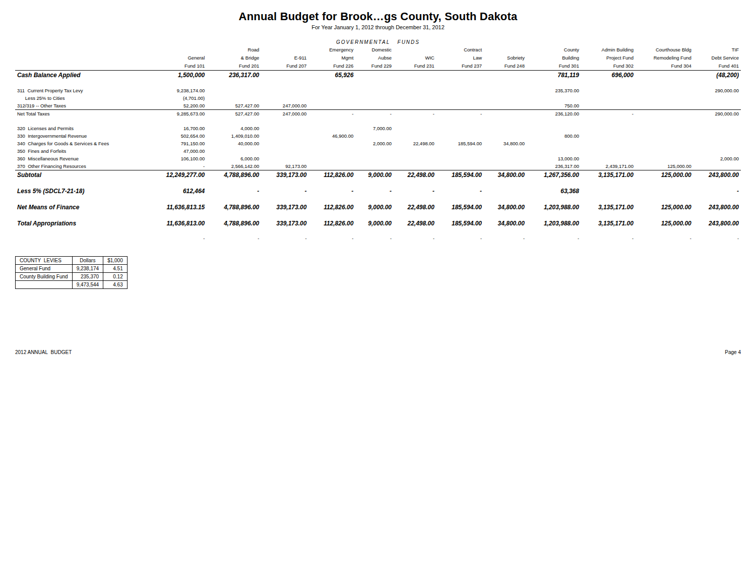Annual Budget for Brook…gs County, South Dakota
For Year January 1, 2012 through December 31, 2012
GOVERNMENTAL FUNDS
| | | Road | | Emergency | Domestic | | Contract | | County | Admin Building | Courthouse Bldg | TIF |
| --- | --- | --- | --- | --- | --- | --- | --- | --- | --- | --- | --- | --- |
| | General | & Bridge | E-911 | Mgmt | Aubse | WIC | Law | Sobriety | Building | Project Fund | Remodeling Fund | Debt Service |
| | Fund 101 | Fund 201 | Fund 207 | Fund 226 | Fund 229 | Fund 231 | Fund 237 | Fund 248 | Fund 301 | Fund 302 | Fund 304 | Fund 401 |
| Cash Balance Applied | 1,500,000 | 236,317.00 | | 65,926 | | | | | 781,119 | 696,000 | | (48,200) |
| 311 Current Property Tax Levy | 9,238,174.00 | | | | | | | | 235,370.00 | | | 290,000.00 |
| Less 25% to Cities | (4,701.00) | | | | | | | | | | | |
| 312/319 -- Other Taxes | 52,200.00 | 527,427.00 | 247,000.00 | | | | | | 750.00 | | | |
| Net Total Taxes | 9,285,673.00 | 527,427.00 | 247,000.00 | - | - | - | - | | 236,120.00 | - | | 290,000.00 |
| 320 Licenses and Permits | 16,700.00 | 4,000.00 | | | 7,000.00 | | | | | | | |
| 330 Intergovernmental Revenue | 502,654.00 | 1,409,010.00 | | 46,900.00 | | | | | 800.00 | | | |
| 340 Charges for Goods & Services & Fees | 791,150.00 | 40,000.00 | | | 2,000.00 | 22,498.00 | 185,594.00 | 34,800.00 | | | | |
| 350 Fines and Forfeits | 47,000.00 | | | | | | | | | | | |
| 360 Miscellaneous Revenue | 106,100.00 | 6,000.00 | | | | | | | 13,000.00 | | | 2,000.00 |
| 370 Other Financing Resources | - | 2,566,142.00 | 92,173.00 | | | | | | 236,317.00 | 2,439,171.00 | 125,000.00 | |
| Subtotal | 12,249,277.00 | 4,788,896.00 | 339,173.00 | 112,826.00 | 9,000.00 | 22,498.00 | 185,594.00 | 34,800.00 | 1,267,356.00 | 3,135,171.00 | 125,000.00 | 243,800.00 |
| Less 5% (SDCL7-21-18) | 612,464 | - | - | - | - | - | - | | 63,368 | | | - |
| Net Means of Finance | 11,636,813.15 | 4,788,896.00 | 339,173.00 | 112,826.00 | 9,000.00 | 22,498.00 | 185,594.00 | 34,800.00 | 1,203,988.00 | 3,135,171.00 | 125,000.00 | 243,800.00 |
| Total Appropriations | 11,636,813.00 | 4,788,896.00 | 339,173.00 | 112,826.00 | 9,000.00 | 22,498.00 | 185,594.00 | 34,800.00 | 1,203,988.00 | 3,135,171.00 | 125,000.00 | 243,800.00 |
| | - | - | - | - | - | - | - | - | - | - | - | - |
| COUNTY LEVIES | Dollars | $1,000 |
| --- | --- | --- |
| General Fund | 9,238,174 | 4.51 |
| County Building Fund | 235,370 | 0.12 |
| | 9,473,544 | 4.63 |
2012 ANNUAL BUDGET Page 4